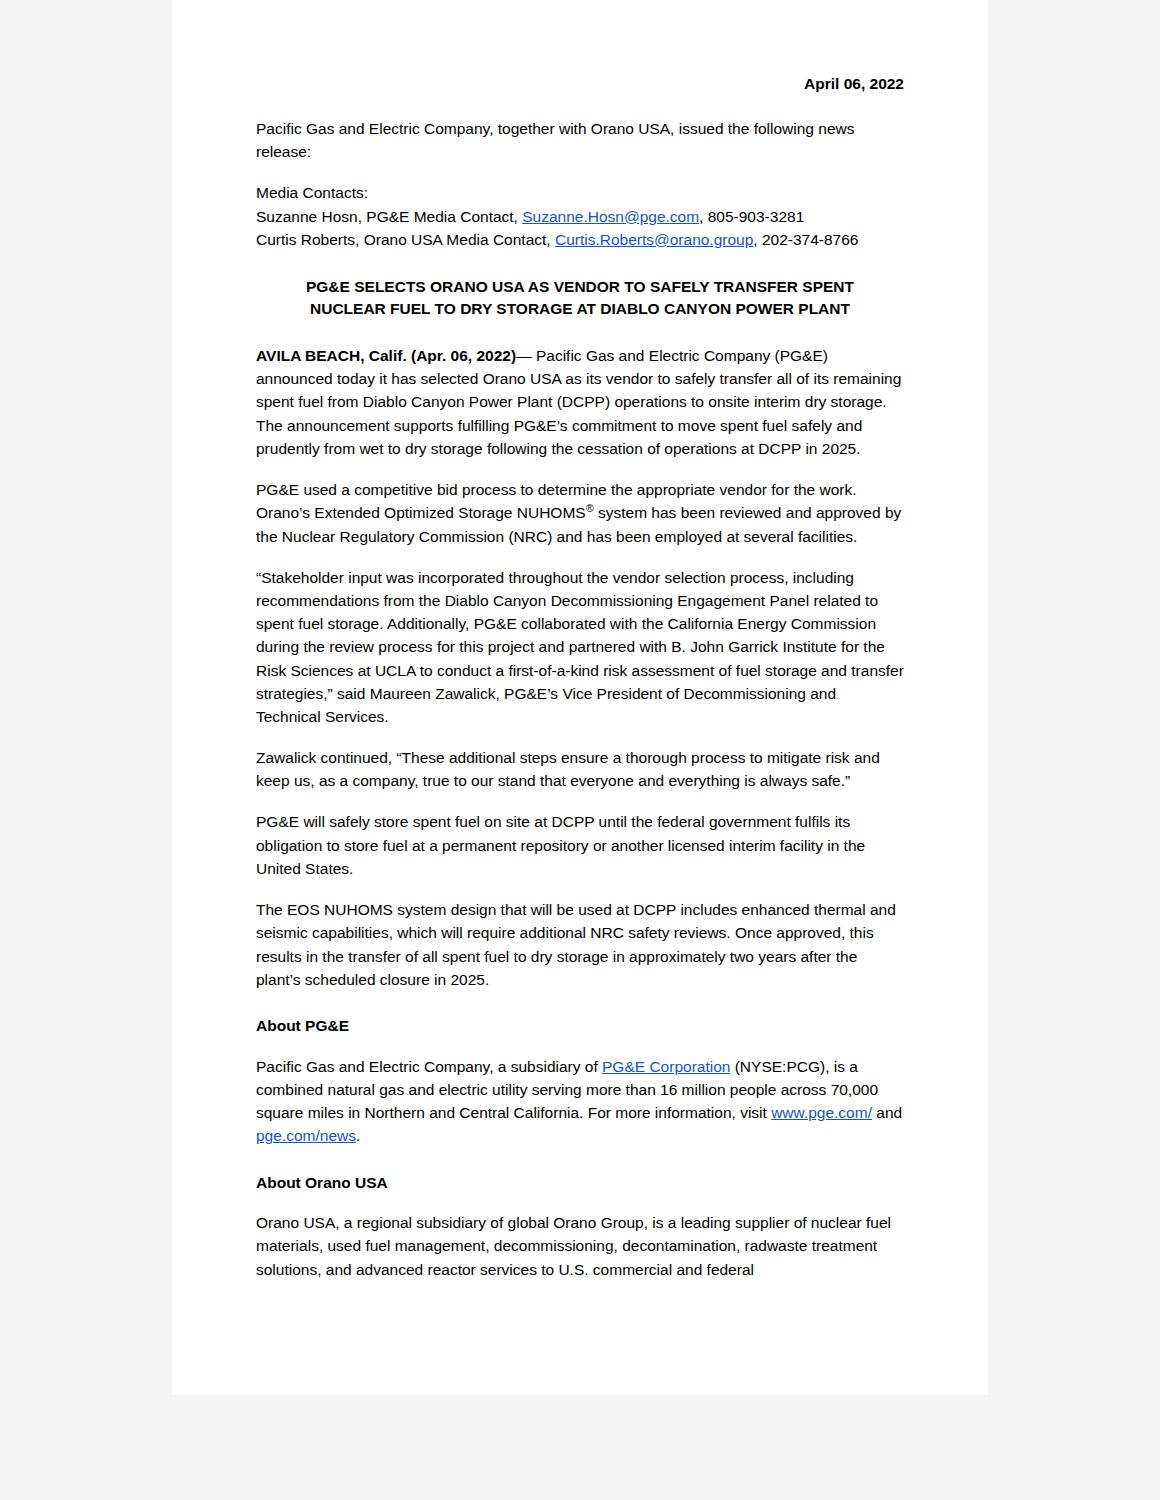April 06, 2022
Pacific Gas and Electric Company, together with Orano USA, issued the following news release:
Media Contacts:
Suzanne Hosn, PG&E Media Contact, Suzanne.Hosn@pge.com, 805-903-3281
Curtis Roberts, Orano USA Media Contact, Curtis.Roberts@orano.group, 202-374-8766
PG&E SELECTS ORANO USA AS VENDOR TO SAFELY TRANSFER SPENT NUCLEAR FUEL TO DRY STORAGE AT DIABLO CANYON POWER PLANT
AVILA BEACH, Calif. (Apr. 06, 2022)— Pacific Gas and Electric Company (PG&E) announced today it has selected Orano USA as its vendor to safely transfer all of its remaining spent fuel from Diablo Canyon Power Plant (DCPP) operations to onsite interim dry storage. The announcement supports fulfilling PG&E’s commitment to move spent fuel safely and prudently from wet to dry storage following the cessation of operations at DCPP in 2025.
PG&E used a competitive bid process to determine the appropriate vendor for the work. Orano’s Extended Optimized Storage NUHOMS® system has been reviewed and approved by the Nuclear Regulatory Commission (NRC) and has been employed at several facilities.
“Stakeholder input was incorporated throughout the vendor selection process, including recommendations from the Diablo Canyon Decommissioning Engagement Panel related to spent fuel storage. Additionally, PG&E collaborated with the California Energy Commission during the review process for this project and partnered with B. John Garrick Institute for the Risk Sciences at UCLA to conduct a first-of-a-kind risk assessment of fuel storage and transfer strategies,” said Maureen Zawalick, PG&E’s Vice President of Decommissioning and Technical Services.
Zawalick continued, “These additional steps ensure a thorough process to mitigate risk and keep us, as a company, true to our stand that everyone and everything is always safe.”
PG&E will safely store spent fuel on site at DCPP until the federal government fulfils its obligation to store fuel at a permanent repository or another licensed interim facility in the United States.
The EOS NUHOMS system design that will be used at DCPP includes enhanced thermal and seismic capabilities, which will require additional NRC safety reviews. Once approved, this results in the transfer of all spent fuel to dry storage in approximately two years after the plant’s scheduled closure in 2025.
About PG&E
Pacific Gas and Electric Company, a subsidiary of PG&E Corporation (NYSE:PCG), is a combined natural gas and electric utility serving more than 16 million people across 70,000 square miles in Northern and Central California. For more information, visit www.pge.com/ and pge.com/news.
About Orano USA
Orano USA, a regional subsidiary of global Orano Group, is a leading supplier of nuclear fuel materials, used fuel management, decommissioning, decontamination, radwaste treatment solutions, and advanced reactor services to U.S. commercial and federal